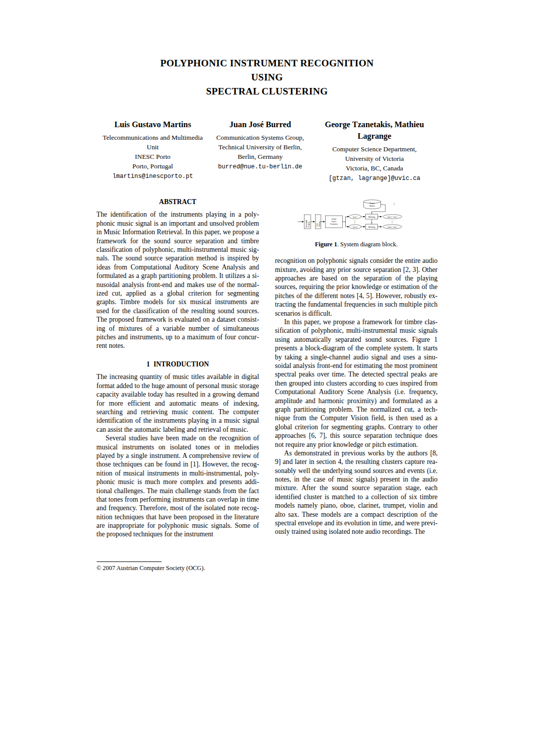Polyphonic Instrument Recognition
Using
Spectral Clustering
| Luis Gustavo Martins Telecommunications and Multimedia Unit INESC Porto Porto, Portugal lmartins@inescporto.pt | Juan José Burred Communication Systems Group, Technical University of Berlin, Berlin, Germany burred@nue.tu-berlin.de | George Tzanetakis, Mathieu Lagrange Computer Science Department, University of Victoria Victoria, BC, Canada [gtzan, lagrange]@uvic.ca |
ABSTRACT
The identification of the instruments playing in a polyphonic music signal is an important and unsolved problem in Music Information Retrieval. In this paper, we propose a framework for the sound source separation and timbre classification of polyphonic, multi-instrumental music signals. The sound source separation method is inspired by ideas from Computational Auditory Scene Analysis and formulated as a graph partitioning problem. It utilizes a sinusoidal analysis front-end and makes use of the normalized cut, applied as a global criterion for segmenting graphs. Timbre models for six musical instruments are used for the classification of the resulting sound sources. The proposed framework is evaluated on a dataset consisting of mixtures of a variable number of simultaneous pitches and instruments, up to a maximum of four concurrent notes.
1 INTRODUCTION
The increasing quantity of music titles available in digital format added to the huge amount of personal music storage capacity available today has resulted in a growing demand for more efficient and automatic means of indexing, searching and retrieving music content. The computer identification of the instruments playing in a music signal can assist the automatic labeling and retrieval of music.
Several studies have been made on the recognition of musical instruments on isolated tones or in melodies played by a single instrument. A comprehensive review of those techniques can be found in [1]. However, the recognition of musical instruments in multi-instrumental, polyphonic music is much more complex and presents additional challenges. The main challenge stands from the fact that tones from performing instruments can overlap in time and frequency. Therefore, most of the isolated note recognition techniques that have been proposed in the literature are inappropriate for polyphonic music signals. Some of the proposed techniques for the instrument
Timbre Models ⋮ Sinusoidal Analysis Peak Picking Sound Source Formation note 1 note n ⋮ Matching Matching ⋮ note 1 / inst 1 note n / inst i ⋮
Figure 1. System diagram block.
recognition on polyphonic signals consider the entire audio mixture, avoiding any prior source separation [2, 3]. Other approaches are based on the separation of the playing sources, requiring the prior knowledge or estimation of the pitches of the different notes [4, 5]. However, robustly extracting the fundamental frequencies in such multiple pitch scenarios is difficult.
In this paper, we propose a framework for timbre classification of polyphonic, multi-instrumental music signals using automatically separated sound sources. Figure 1 presents a block-diagram of the complete system. It starts by taking a single-channel audio signal and uses a sinusoidal analysis front-end for estimating the most prominent spectral peaks over time. The detected spectral peaks are then grouped into clusters according to cues inspired from Computational Auditory Scene Analysis (i.e. frequency, amplitude and harmonic proximity) and formulated as a graph partitioning problem. The normalized cut, a technique from the Computer Vision field, is then used as a global criterion for segmenting graphs. Contrary to other approaches [6, 7], this source separation technique does not require any prior knowledge or pitch estimation.
As demonstrated in previous works by the authors [8, 9] and later in section 4, the resulting clusters capture reasonably well the underlying sound sources and events (i.e. notes, in the case of music signals) present in the audio mixture. After the sound source separation stage, each identified cluster is matched to a collection of six timbre models namely piano, oboe, clarinet, trumpet, violin and alto sax. These models are a compact description of the spectral envelope and its evolution in time, and were previously trained using isolated note audio recordings. The
© 2007 Austrian Computer Society (OCG).